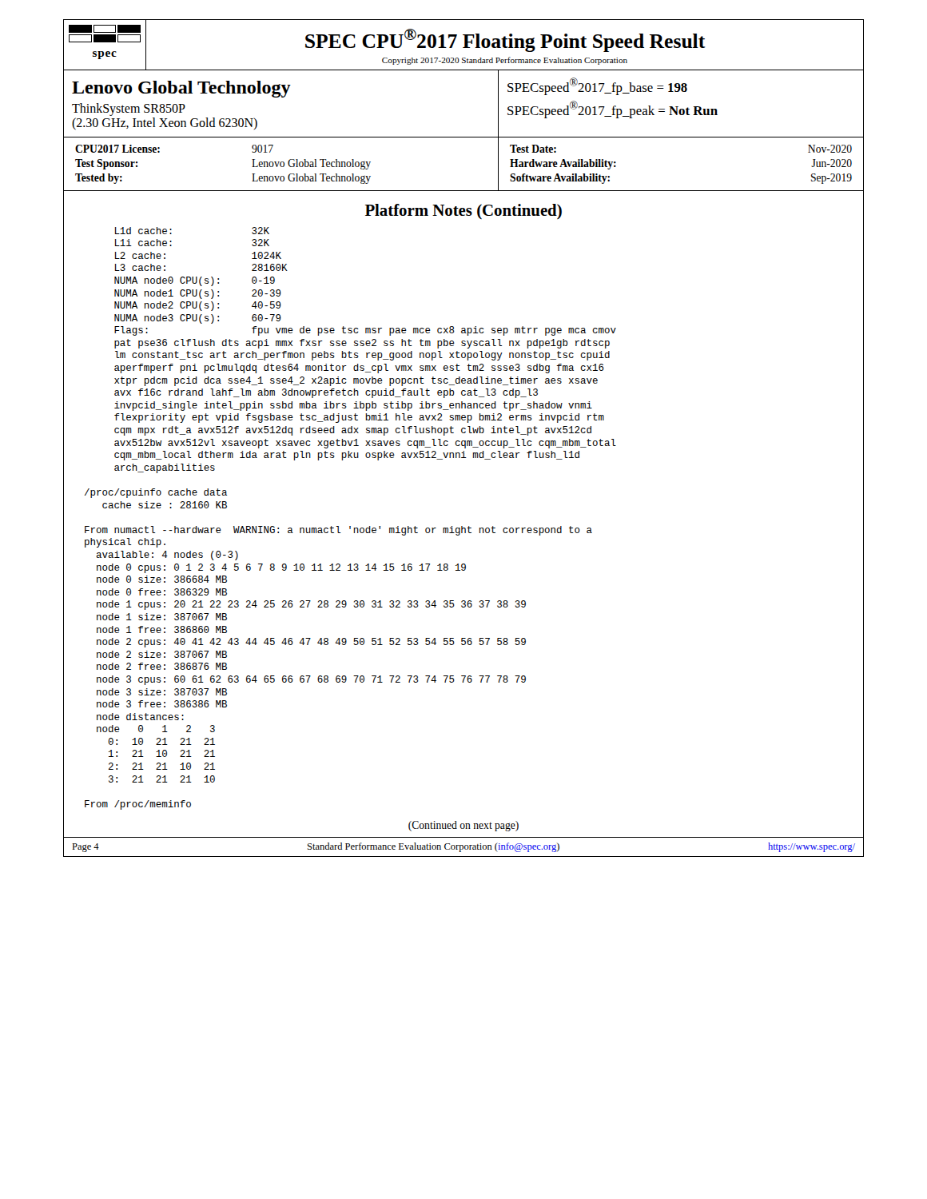spec
SPEC CPU®2017 Floating Point Speed Result
Copyright 2017-2020 Standard Performance Evaluation Corporation
Lenovo Global Technology
ThinkSystem SR850P
(2.30 GHz, Intel Xeon Gold 6230N)
SPECspeed®2017_fp_base = 198
SPECspeed®2017_fp_peak = Not Run
| CPU2017 License: | 9017 |
| Test Sponsor: | Lenovo Global Technology |
| Tested by: | Lenovo Global Technology |
| Test Date: | Nov-2020 |
| Hardware Availability: | Jun-2020 |
| Software Availability: | Sep-2019 |
Platform Notes (Continued)
       L1d cache:             32K
       L1i cache:             32K
       L2 cache:              1024K
       L3 cache:              28160K
       NUMA node0 CPU(s):     0-19
       NUMA node1 CPU(s):     20-39
       NUMA node2 CPU(s):     40-59
       NUMA node3 CPU(s):     60-79
       Flags:                 fpu vme de pse tsc msr pae mce cx8 apic sep mtrr pge mca cmov
       pat pse36 clflush dts acpi mmx fxsr sse sse2 ss ht tm pbe syscall nx pdpe1gb rdtscp
       lm constant_tsc art arch_perfmon pebs bts rep_good nopl xtopology nonstop_tsc cpuid
       aperfmperf pni pclmulqdq dtes64 monitor ds_cpl vmx smx est tm2 ssse3 sdbg fma cx16
       xtpr pdcm pcid dca sse4_1 sse4_2 x2apic movbe popcnt tsc_deadline_timer aes xsave
       avx f16c rdrand lahf_lm abm 3dnowprefetch cpuid_fault epb cat_l3 cdp_l3
       invpcid_single intel_ppin ssbd mba ibrs ibpb stibp ibrs_enhanced tpr_shadow vnmi
       flexpriority ept vpid fsgsbase tsc_adjust bmi1 hle avx2 smep bmi2 erms invpcid rtm
       cqm mpx rdt_a avx512f avx512dq rdseed adx smap clflushopt clwb intel_pt avx512cd
       avx512bw avx512vl xsaveopt xsavec xgetbv1 xsaves cqm_llc cqm_occup_llc cqm_mbm_total
       cqm_mbm_local dtherm ida arat pln pts pku ospke avx512_vnni md_clear flush_l1d
       arch_capabilities

  /proc/cpuinfo cache data
     cache size : 28160 KB

  From numactl --hardware  WARNING: a numactl 'node' might or might not correspond to a
  physical chip.
    available: 4 nodes (0-3)
    node 0 cpus: 0 1 2 3 4 5 6 7 8 9 10 11 12 13 14 15 16 17 18 19
    node 0 size: 386684 MB
    node 0 free: 386329 MB
    node 1 cpus: 20 21 22 23 24 25 26 27 28 29 30 31 32 33 34 35 36 37 38 39
    node 1 size: 387067 MB
    node 1 free: 386860 MB
    node 2 cpus: 40 41 42 43 44 45 46 47 48 49 50 51 52 53 54 55 56 57 58 59
    node 2 size: 387067 MB
    node 2 free: 386876 MB
    node 3 cpus: 60 61 62 63 64 65 66 67 68 69 70 71 72 73 74 75 76 77 78 79
    node 3 size: 387037 MB
    node 3 free: 386386 MB
    node distances:
    node   0   1   2   3
      0:  10  21  21  21
      1:  21  10  21  21
      2:  21  21  10  21
      3:  21  21  21  10

  From /proc/meminfo
(Continued on next page)
Page 4
Standard Performance Evaluation Corporation (info@spec.org)
https://www.spec.org/